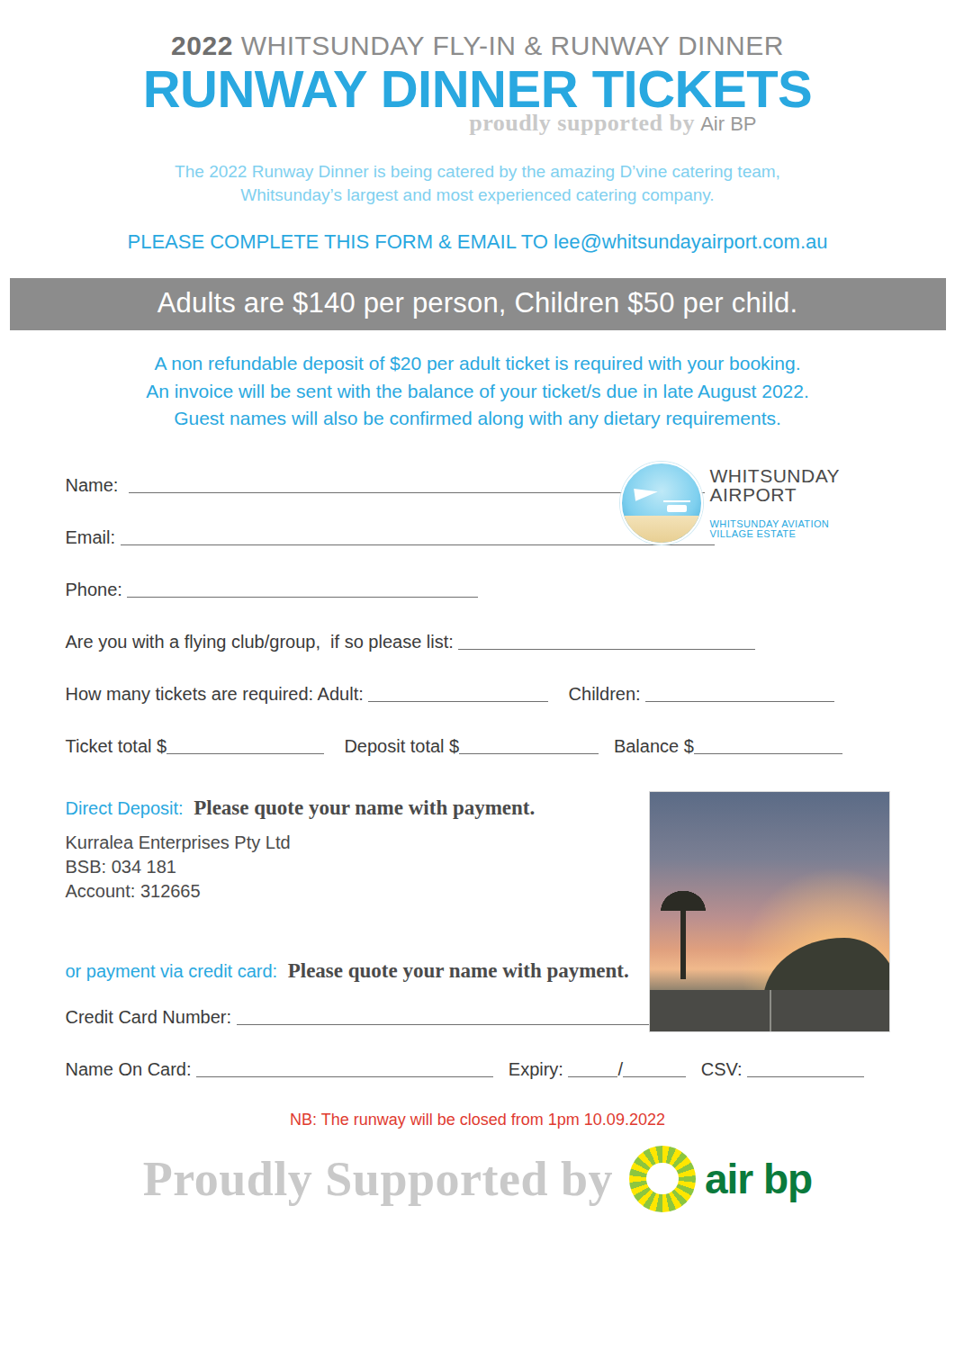2022 Whitsunday Fly-In & Runway Dinner
Runway Dinner Tickets
proudly supported by Air BP
The 2022 Runway Dinner is being catered by the amazing D’vine catering team,
Whitsunday’s largest and most experienced catering company.
PLEASE COMPLETE THIS FORM & EMAIL TO lee@whitsundayairport.com.au
Adults are $140 per person, Children $50 per child.
A non refundable deposit of $20 per adult ticket is required with your booking.
An invoice will be sent with the balance of your ticket/s due in late August 2022.
Guest names will also be confirmed along with any dietary requirements.
Whitsunday
Airport
Whitsunday Aviation
Village Estate
Name:
Email:
Phone:
Are you with a flying club/group, if so please list:
How many tickets are required: Adult: Children:
Ticket total $ Deposit total $ Balance $
Direct Deposit: Please quote your name with payment.
Kurralea Enterprises Pty Ltd
BSB: 034 181
Account: 312665
or payment via credit card: Please quote your name with payment.
Credit Card Number:
Name On Card: Expiry: / CSV:
NB: The runway will be closed from 1pm 10.09.2022
Proudly Supported by air bp